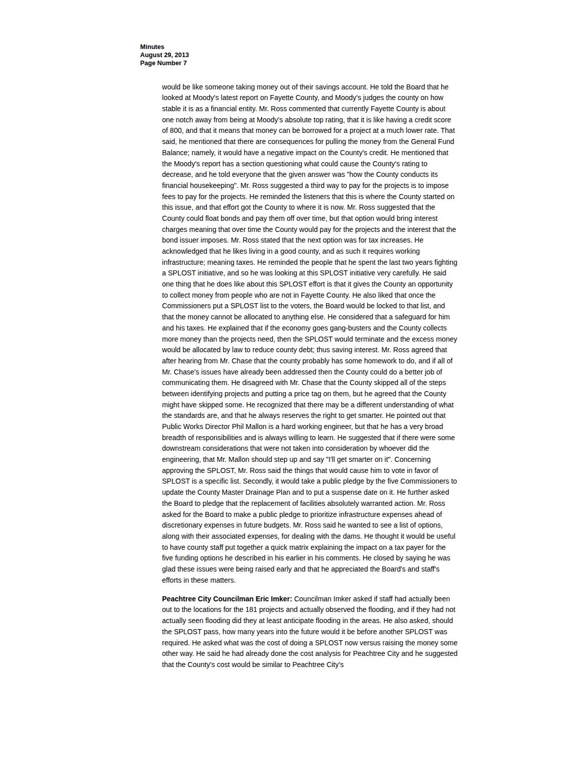Minutes
August 29, 2013
Page Number 7
would be like someone taking money out of their savings account. He told the Board that he looked at Moody's latest report on Fayette County, and Moody's judges the county on how stable it is as a financial entity. Mr. Ross commented that currently Fayette County is about one notch away from being at Moody's absolute top rating, that it is like having a credit score of 800, and that it means that money can be borrowed for a project at a much lower rate. That said, he mentioned that there are consequences for pulling the money from the General Fund Balance; namely, it would have a negative impact on the County's credit. He mentioned that the Moody's report has a section questioning what could cause the County's rating to decrease, and he told everyone that the given answer was "how the County conducts its financial housekeeping". Mr. Ross suggested a third way to pay for the projects is to impose fees to pay for the projects. He reminded the listeners that this is where the County started on this issue, and that effort got the County to where it is now. Mr. Ross suggested that the County could float bonds and pay them off over time, but that option would bring interest charges meaning that over time the County would pay for the projects and the interest that the bond issuer imposes. Mr. Ross stated that the next option was for tax increases. He acknowledged that he likes living in a good county, and as such it requires working infrastructure; meaning taxes. He reminded the people that he spent the last two years fighting a SPLOST initiative, and so he was looking at this SPLOST initiative very carefully. He said one thing that he does like about this SPLOST effort is that it gives the County an opportunity to collect money from people who are not in Fayette County. He also liked that once the Commissioners put a SPLOST list to the voters, the Board would be locked to that list, and that the money cannot be allocated to anything else. He considered that a safeguard for him and his taxes. He explained that if the economy goes gang-busters and the County collects more money than the projects need, then the SPLOST would terminate and the excess money would be allocated by law to reduce county debt; thus saving interest. Mr. Ross agreed that after hearing from Mr. Chase that the county probably has some homework to do, and if all of Mr. Chase's issues have already been addressed then the County could do a better job of communicating them. He disagreed with Mr. Chase that the County skipped all of the steps between identifying projects and putting a price tag on them, but he agreed that the County might have skipped some. He recognized that there may be a different understanding of what the standards are, and that he always reserves the right to get smarter. He pointed out that Public Works Director Phil Mallon is a hard working engineer, but that he has a very broad breadth of responsibilities and is always willing to learn. He suggested that if there were some downstream considerations that were not taken into consideration by whoever did the engineering, that Mr. Mallon should step up and say "I'll get smarter on it". Concerning approving the SPLOST, Mr. Ross said the things that would cause him to vote in favor of SPLOST is a specific list. Secondly, it would take a public pledge by the five Commissioners to update the County Master Drainage Plan and to put a suspense date on it. He further asked the Board to pledge that the replacement of facilities absolutely warranted action. Mr. Ross asked for the Board to make a public pledge to prioritize infrastructure expenses ahead of discretionary expenses in future budgets. Mr. Ross said he wanted to see a list of options, along with their associated expenses, for dealing with the dams. He thought it would be useful to have county staff put together a quick matrix explaining the impact on a tax payer for the five funding options he described in his earlier in his comments. He closed by saying he was glad these issues were being raised early and that he appreciated the Board's and staff's efforts in these matters.
Peachtree City Councilman Eric Imker: Councilman Imker asked if staff had actually been out to the locations for the 181 projects and actually observed the flooding, and if they had not actually seen flooding did they at least anticipate flooding in the areas. He also asked, should the SPLOST pass, how many years into the future would it be before another SPLOST was required. He asked what was the cost of doing a SPLOST now versus raising the money some other way. He said he had already done the cost analysis for Peachtree City and he suggested that the County's cost would be similar to Peachtree City's